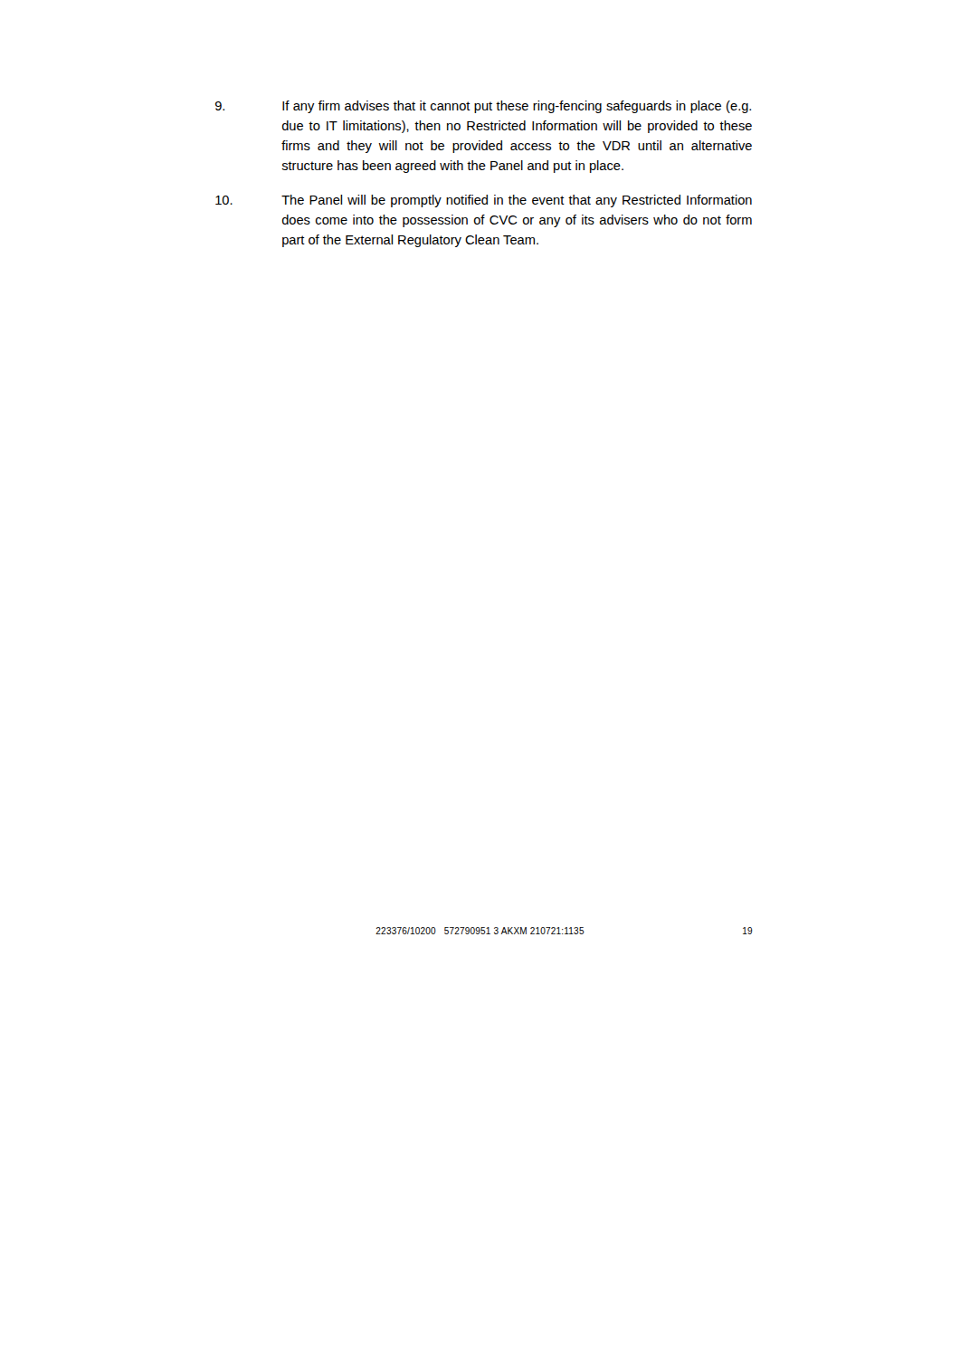9. If any firm advises that it cannot put these ring-fencing safeguards in place (e.g. due to IT limitations), then no Restricted Information will be provided to these firms and they will not be provided access to the VDR until an alternative structure has been agreed with the Panel and put in place.
10. The Panel will be promptly notified in the event that any Restricted Information does come into the possession of CVC or any of its advisers who do not form part of the External Regulatory Clean Team.
223376/10200 572790951 3 AKXM 210721:1135 19